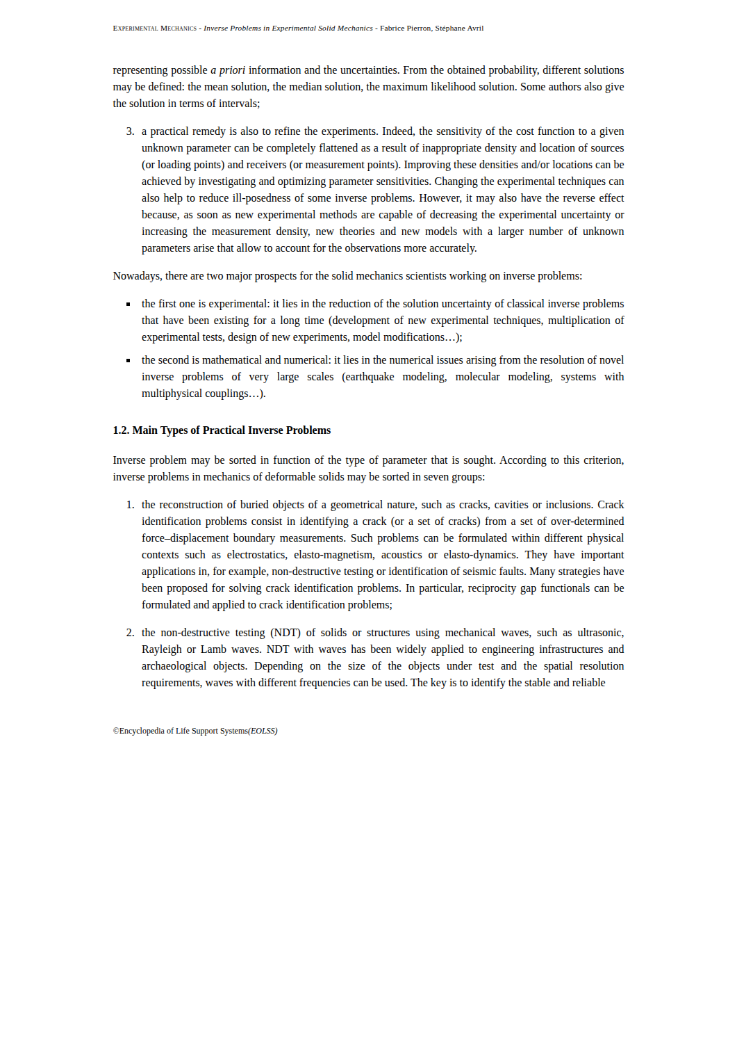Experimental Mechanics - Inverse Problems in Experimental Solid Mechanics - Fabrice Pierron, Stéphane Avril
representing possible a priori information and the uncertainties. From the obtained probability, different solutions may be defined: the mean solution, the median solution, the maximum likelihood solution. Some authors also give the solution in terms of intervals;
a practical remedy is also to refine the experiments. Indeed, the sensitivity of the cost function to a given unknown parameter can be completely flattened as a result of inappropriate density and location of sources (or loading points) and receivers (or measurement points). Improving these densities and/or locations can be achieved by investigating and optimizing parameter sensitivities. Changing the experimental techniques can also help to reduce ill-posedness of some inverse problems. However, it may also have the reverse effect because, as soon as new experimental methods are capable of decreasing the experimental uncertainty or increasing the measurement density, new theories and new models with a larger number of unknown parameters arise that allow to account for the observations more accurately.
Nowadays, there are two major prospects for the solid mechanics scientists working on inverse problems:
the first one is experimental: it lies in the reduction of the solution uncertainty of classical inverse problems that have been existing for a long time (development of new experimental techniques, multiplication of experimental tests, design of new experiments, model modifications…);
the second is mathematical and numerical: it lies in the numerical issues arising from the resolution of novel inverse problems of very large scales (earthquake modeling, molecular modeling, systems with multiphysical couplings…).
1.2. Main Types of Practical Inverse Problems
Inverse problem may be sorted in function of the type of parameter that is sought. According to this criterion, inverse problems in mechanics of deformable solids may be sorted in seven groups:
the reconstruction of buried objects of a geometrical nature, such as cracks, cavities or inclusions. Crack identification problems consist in identifying a crack (or a set of cracks) from a set of over-determined force–displacement boundary measurements. Such problems can be formulated within different physical contexts such as electrostatics, elasto-magnetism, acoustics or elasto-dynamics. They have important applications in, for example, non-destructive testing or identification of seismic faults. Many strategies have been proposed for solving crack identification problems. In particular, reciprocity gap functionals can be formulated and applied to crack identification problems;
the non-destructive testing (NDT) of solids or structures using mechanical waves, such as ultrasonic, Rayleigh or Lamb waves. NDT with waves has been widely applied to engineering infrastructures and archaeological objects. Depending on the size of the objects under test and the spatial resolution requirements, waves with different frequencies can be used. The key is to identify the stable and reliable
©Encyclopedia of Life Support Systems(EOLSS)